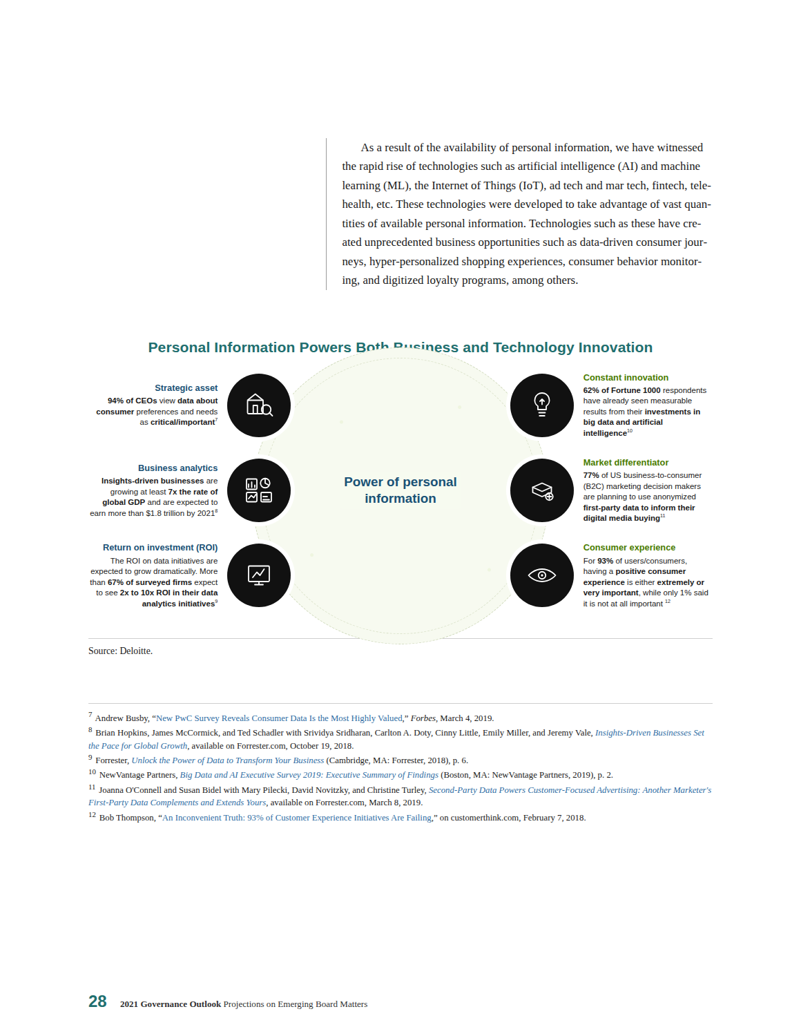As a result of the availability of personal information, we have witnessed the rapid rise of technologies such as artificial intelligence (AI) and machine learning (ML), the Internet of Things (IoT), ad tech and mar tech, fintech, telehealth, etc. These technologies were developed to take advantage of vast quantities of available personal information. Technologies such as these have created unprecedented business opportunities such as data-driven consumer journeys, hyper-personalized shopping experiences, consumer behavior monitoring, and digitized loyalty programs, among others.
Personal Information Powers Both Business and Technology Innovation
Strategic asset 94% of CEOs view data about consumer preferences and needs as critical/important7
Constant innovation 62% of Fortune 1000 respondents have already seen measurable results from their investments in big data and artificial intelligence10
Business analytics Insights-driven businesses are growing at least 7x the rate of global GDP and are expected to earn more than $1.8 trillion by 20218
Power of personal
information
Market differentiator 77% of US business-to-consumer (B2C) marketing decision makers are planning to use anonymized first-party data to inform their digital media buying11
Return on investment (ROI) The ROI on data initiatives are expected to grow dramatically. More than 67% of surveyed firms expect to see 2x to 10x ROI in their data analytics initiatives9
Consumer experience For 93% of users/consumers, having a positive consumer experience is either extremely or very important, while only 1% said it is not at all important 12
Source: Deloitte.
7 Andrew Busby, “New PwC Survey Reveals Consumer Data Is the Most Highly Valued,” Forbes, March 4, 2019.
8 Brian Hopkins, James McCormick, and Ted Schadler with Srividya Sridharan, Carlton A. Doty, Cinny Little, Emily Miller, and Jeremy Vale, Insights-Driven Businesses Set the Pace for Global Growth, available on Forrester.com, October 19, 2018.
9 Forrester, Unlock the Power of Data to Transform Your Business (Cambridge, MA: Forrester, 2018), p. 6.
10 NewVantage Partners, Big Data and AI Executive Survey 2019: Executive Summary of Findings (Boston, MA: NewVantage Partners, 2019), p. 2.
11 Joanna O'Connell and Susan Bidel with Mary Pilecki, David Novitzky, and Christine Turley, Second-Party Data Powers Customer-Focused Advertising: Another Marketer's First-Party Data Complements and Extends Yours, available on Forrester.com, March 8, 2019.
12 Bob Thompson, “An Inconvenient Truth: 93% of Customer Experience Initiatives Are Failing,” on customerthink.com, February 7, 2018.
28 2021 Governance Outlook Projections on Emerging Board Matters